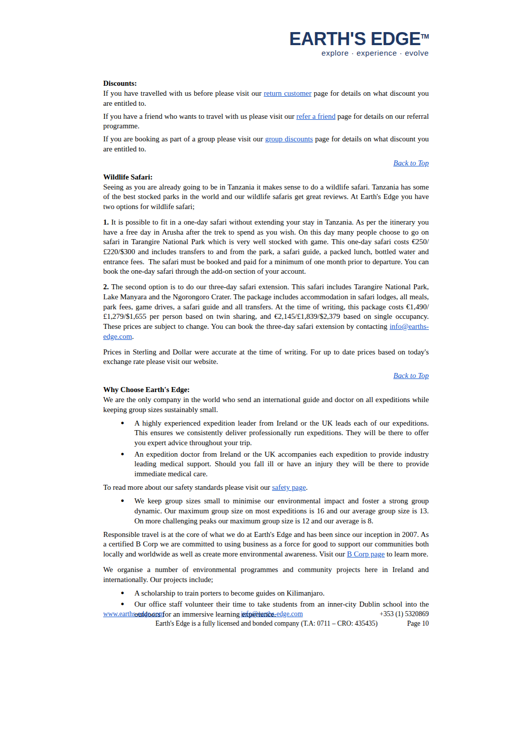EARTH'S EDGETM
explore · experience · evolve
Discounts:
If you have travelled with us before please visit our return customer page for details on what discount you are entitled to.
If you have a friend who wants to travel with us please visit our refer a friend page for details on our referral programme.
If you are booking as part of a group please visit our group discounts page for details on what discount you are entitled to.
Back to Top
Wildlife Safari:
Seeing as you are already going to be in Tanzania it makes sense to do a wildlife safari. Tanzania has some of the best stocked parks in the world and our wildlife safaris get great reviews. At Earth's Edge you have two options for wildlife safari;
1. It is possible to fit in a one-day safari without extending your stay in Tanzania. As per the itinerary you have a free day in Arusha after the trek to spend as you wish. On this day many people choose to go on safari in Tarangire National Park which is very well stocked with game. This one-day safari costs €250/£220/$300 and includes transfers to and from the park, a safari guide, a packed lunch, bottled water and entrance fees. The safari must be booked and paid for a minimum of one month prior to departure. You can book the one-day safari through the add-on section of your account.
2. The second option is to do our three-day safari extension. This safari includes Tarangire National Park, Lake Manyara and the Ngorongoro Crater. The package includes accommodation in safari lodges, all meals, park fees, game drives, a safari guide and all transfers. At the time of writing, this package costs €1,490/£1,279/$1,655 per person based on twin sharing, and €2,145/£1,839/$2,379 based on single occupancy. These prices are subject to change. You can book the three-day safari extension by contacting info@earths-edge.com.
Prices in Sterling and Dollar were accurate at the time of writing. For up to date prices based on today's exchange rate please visit our website.
Back to Top
Why Choose Earth's Edge:
We are the only company in the world who send an international guide and doctor on all expeditions while keeping group sizes sustainably small.
A highly experienced expedition leader from Ireland or the UK leads each of our expeditions. This ensures we consistently deliver professionally run expeditions. They will be there to offer you expert advice throughout your trip.
An expedition doctor from Ireland or the UK accompanies each expedition to provide industry leading medical support. Should you fall ill or have an injury they will be there to provide immediate medical care.
To read more about our safety standards please visit our safety page.
We keep group sizes small to minimise our environmental impact and foster a strong group dynamic. Our maximum group size on most expeditions is 16 and our average group size is 13. On more challenging peaks our maximum group size is 12 and our average is 8.
Responsible travel is at the core of what we do at Earth's Edge and has been since our inception in 2007. As a certified B Corp we are committed to using business as a force for good to support our communities both locally and worldwide as well as create more environmental awareness. Visit our B Corp page to learn more.
We organise a number of environmental programmes and community projects here in Ireland and internationally. Our projects include;
A scholarship to train porters to become guides on Kilimanjaro.
Our office staff volunteer their time to take students from an inner-city Dublin school into the outdoors for an immersive learning experience.
www.earths-edge.com
info@earths-edge.com
+353 (1) 5320869
Earth's Edge is a fully licensed and bonded company (T.A: 0711 – CRO: 435435)
Page 10